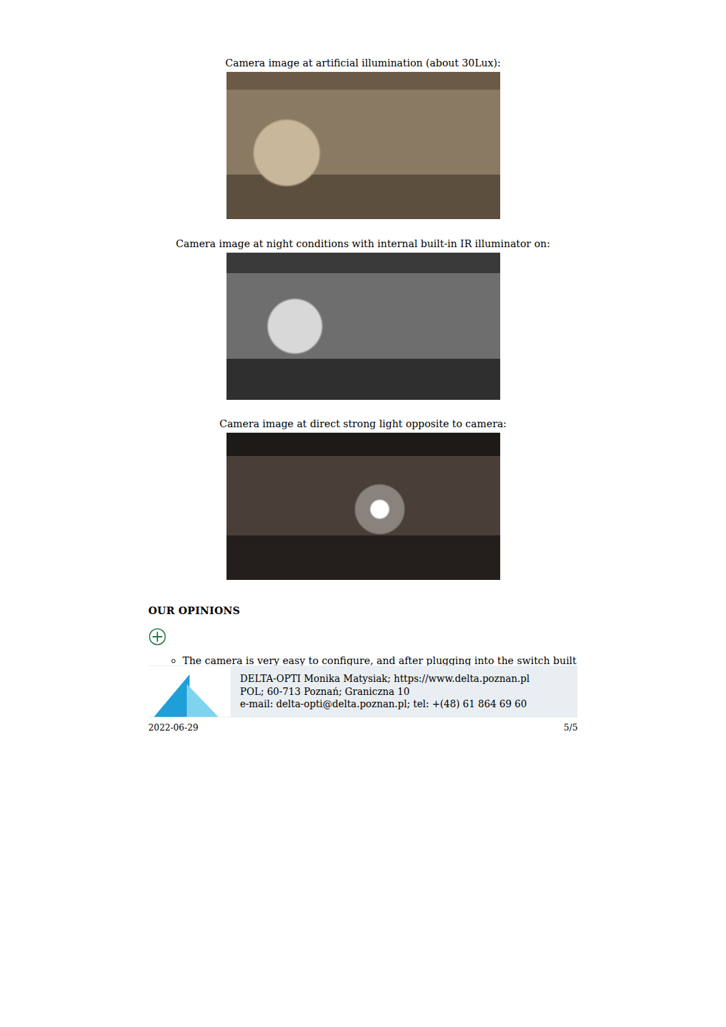Camera image at artificial illumination (about 30Lux):
Camera image at night conditions with internal built-in IR illuminator on:
Camera image at direct strong light opposite to camera:
OUR OPINIONS
The camera is very easy to configure, and after plugging into the switch built in the Uniarch recorder, it configures and starts automatically.
First real IP plug and play.
Very extensive software for iOS.
DELTA-OPTI Monika Matysiak; https://www.delta.poznan.pl
POL; 60-713 Poznań; Graniczna 10
e-mail: delta-opti@delta.poznan.pl; tel: +(48) 61 864 69 60
2022-06-29 5/5